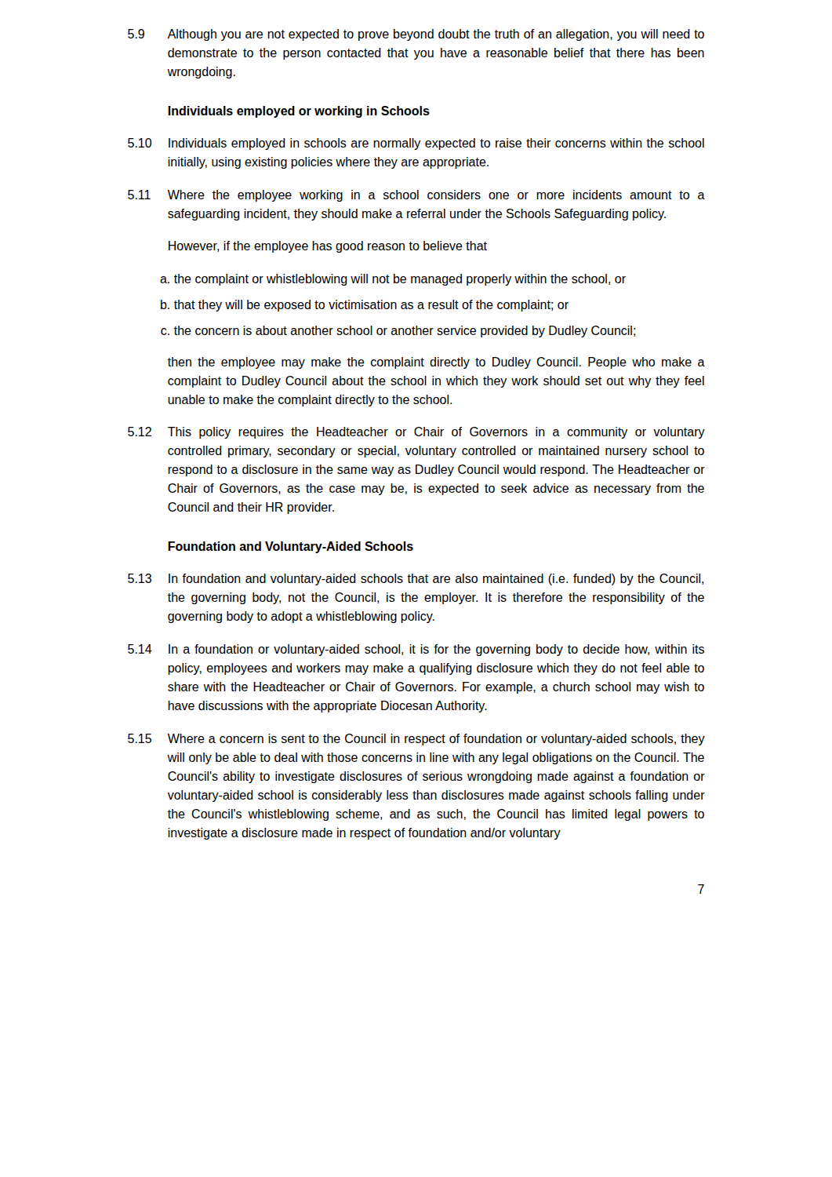5.9
Although you are not expected to prove beyond doubt the truth of an allegation, you will need to demonstrate to the person contacted that you have a reasonable belief that there has been wrongdoing.
Individuals employed or working in Schools
5.10
Individuals employed in schools are normally expected to raise their concerns within the school initially, using existing policies where they are appropriate.
5.11
Where the employee working in a school considers one or more incidents amount to a safeguarding incident, they should make a referral under the Schools Safeguarding policy.
However, if the employee has good reason to believe that
the complaint or whistleblowing will not be managed properly within the school, or
that they will be exposed to victimisation as a result of the complaint; or
the concern is about another school or another service provided by Dudley Council;
then the employee may make the complaint directly to Dudley Council. People who make a complaint to Dudley Council about the school in which they work should set out why they feel unable to make the complaint directly to the school.
5.12
This policy requires the Headteacher or Chair of Governors in a community or voluntary controlled primary, secondary or special, voluntary controlled or maintained nursery school to respond to a disclosure in the same way as Dudley Council would respond. The Headteacher or Chair of Governors, as the case may be, is expected to seek advice as necessary from the Council and their HR provider.
Foundation and Voluntary-Aided Schools
5.13
In foundation and voluntary-aided schools that are also maintained (i.e. funded) by the Council, the governing body, not the Council, is the employer. It is therefore the responsibility of the governing body to adopt a whistleblowing policy.
5.14
In a foundation or voluntary-aided school, it is for the governing body to decide how, within its policy, employees and workers may make a qualifying disclosure which they do not feel able to share with the Headteacher or Chair of Governors. For example, a church school may wish to have discussions with the appropriate Diocesan Authority.
5.15
Where a concern is sent to the Council in respect of foundation or voluntary-aided schools, they will only be able to deal with those concerns in line with any legal obligations on the Council. The Council's ability to investigate disclosures of serious wrongdoing made against a foundation or voluntary-aided school is considerably less than disclosures made against schools falling under the Council's whistleblowing scheme, and as such, the Council has limited legal powers to investigate a disclosure made in respect of foundation and/or voluntary
7